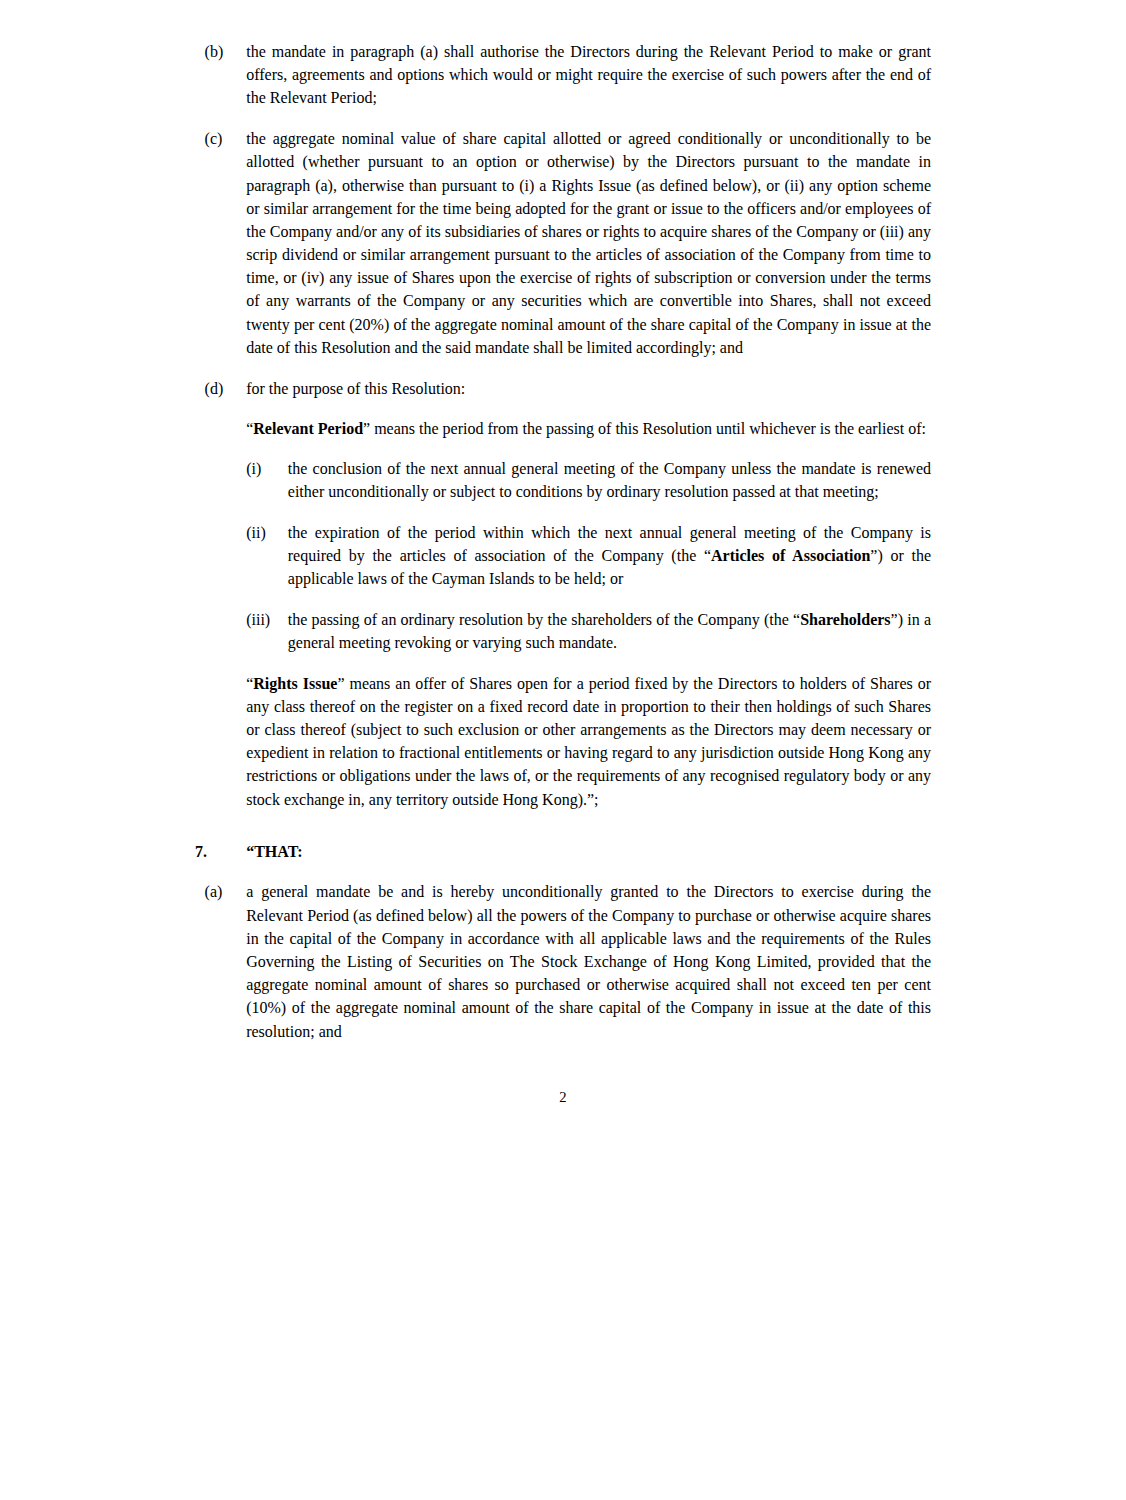(b)
the mandate in paragraph (a) shall authorise the Directors during the Relevant Period to make or grant offers, agreements and options which would or might require the exercise of such powers after the end of the Relevant Period;
(c)
the aggregate nominal value of share capital allotted or agreed conditionally or unconditionally to be allotted (whether pursuant to an option or otherwise) by the Directors pursuant to the mandate in paragraph (a), otherwise than pursuant to (i) a Rights Issue (as defined below), or (ii) any option scheme or similar arrangement for the time being adopted for the grant or issue to the officers and/or employees of the Company and/or any of its subsidiaries of shares or rights to acquire shares of the Company or (iii) any scrip dividend or similar arrangement pursuant to the articles of association of the Company from time to time, or (iv) any issue of Shares upon the exercise of rights of subscription or conversion under the terms of any warrants of the Company or any securities which are convertible into Shares, shall not exceed twenty per cent (20%) of the aggregate nominal amount of the share capital of the Company in issue at the date of this Resolution and the said mandate shall be limited accordingly; and
(d)
for the purpose of this Resolution:
“Relevant Period” means the period from the passing of this Resolution until whichever is the earliest of:
(i)
the conclusion of the next annual general meeting of the Company unless the mandate is renewed either unconditionally or subject to conditions by ordinary resolution passed at that meeting;
(ii)
the expiration of the period within which the next annual general meeting of the Company is required by the articles of association of the Company (the “Articles of Association”) or the applicable laws of the Cayman Islands to be held; or
(iii)
the passing of an ordinary resolution by the shareholders of the Company (the “Shareholders”) in a general meeting revoking or varying such mandate.
“Rights Issue” means an offer of Shares open for a period fixed by the Directors to holders of Shares or any class thereof on the register on a fixed record date in proportion to their then holdings of such Shares or class thereof (subject to such exclusion or other arrangements as the Directors may deem necessary or expedient in relation to fractional entitlements or having regard to any jurisdiction outside Hong Kong any restrictions or obligations under the laws of, or the requirements of any recognised regulatory body or any stock exchange in, any territory outside Hong Kong).”;
7.
“THAT:
(a)
a general mandate be and is hereby unconditionally granted to the Directors to exercise during the Relevant Period (as defined below) all the powers of the Company to purchase or otherwise acquire shares in the capital of the Company in accordance with all applicable laws and the requirements of the Rules Governing the Listing of Securities on The Stock Exchange of Hong Kong Limited, provided that the aggregate nominal amount of shares so purchased or otherwise acquired shall not exceed ten per cent (10%) of the aggregate nominal amount of the share capital of the Company in issue at the date of this resolution; and
2